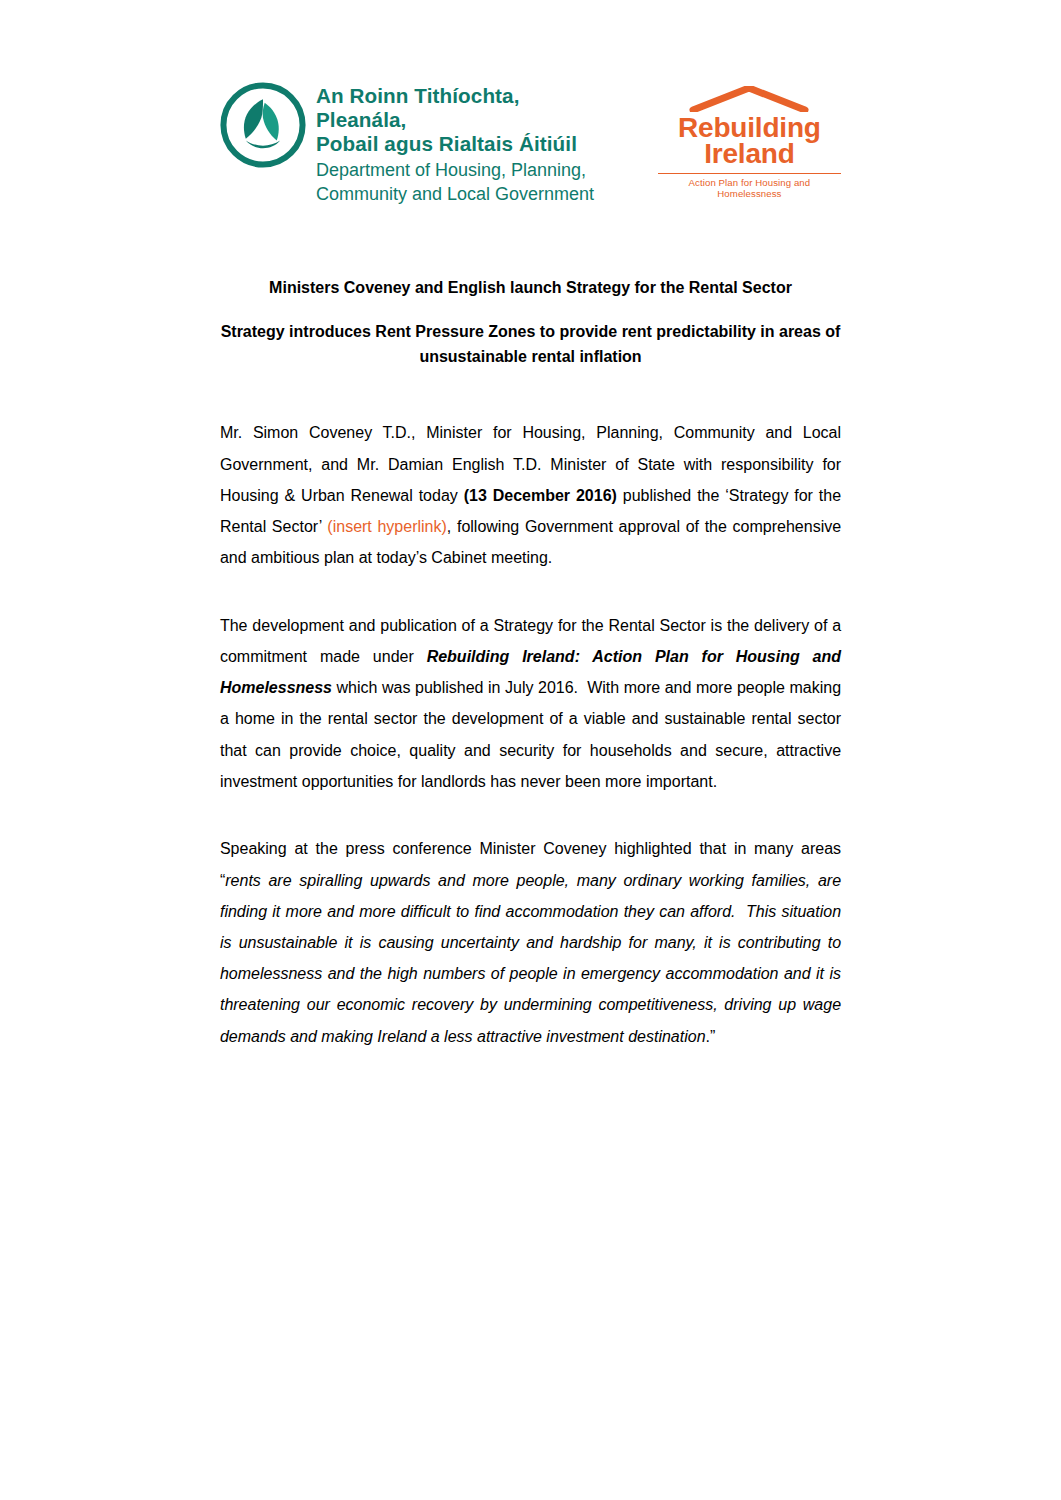An Roinn Tithíochta, Pleanála,
Pobail agus Rialtais Áitiúil
Department of Housing, Planning,
Community and Local Government
Rebuilding
Ireland
Action Plan for Housing and Homelessness
Ministers Coveney and English launch Strategy for the Rental Sector
Strategy introduces Rent Pressure Zones to provide rent predictability in areas of unsustainable rental inflation
Mr. Simon Coveney T.D., Minister for Housing, Planning, Community and Local Government, and Mr. Damian English T.D. Minister of State with responsibility for Housing & Urban Renewal today (13 December 2016) published the ‘Strategy for the Rental Sector’ (insert hyperlink), following Government approval of the comprehensive and ambitious plan at today’s Cabinet meeting.
The development and publication of a Strategy for the Rental Sector is the delivery of a commitment made under Rebuilding Ireland: Action Plan for Housing and Homelessness which was published in July 2016. With more and more people making a home in the rental sector the development of a viable and sustainable rental sector that can provide choice, quality and security for households and secure, attractive investment opportunities for landlords has never been more important.
Speaking at the press conference Minister Coveney highlighted that in many areas “rents are spiralling upwards and more people, many ordinary working families, are finding it more and more difficult to find accommodation they can afford. This situation is unsustainable it is causing uncertainty and hardship for many, it is contributing to homelessness and the high numbers of people in emergency accommodation and it is threatening our economic recovery by undermining competitiveness, driving up wage demands and making Ireland a less attractive investment destination.”